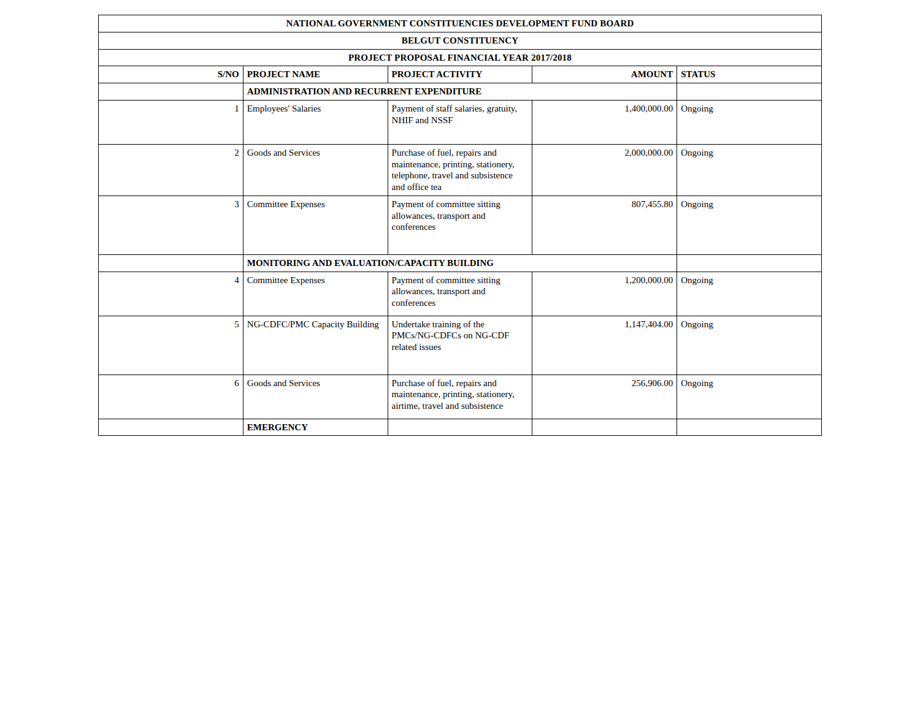| NATIONAL GOVERNMENT CONSTITUENCIES DEVELOPMENT FUND BOARD |
| BELGUT CONSTITUENCY |
| PROJECT PROPOSAL FINANCIAL YEAR 2017/2018 |
| S/NO | PROJECT NAME | PROJECT ACTIVITY | AMOUNT | STATUS |
| | ADMINISTRATION AND RECURRENT EXPENDITURE | |
| 1 | Employees' Salaries | Payment of staff salaries, gratuity, NHIF and NSSF | 1,400,000.00 | Ongoing |
| 2 | Goods and Services | Purchase of fuel, repairs and maintenance, printing, stationery, telephone, travel and subsistence and office tea | 2,000,000.00 | Ongoing |
| 3 | Committee Expenses | Payment of committee sitting allowances, transport and conferences | 807,455.80 | Ongoing |
| | MONITORING AND EVALUATION/CAPACITY BUILDING | |
| 4 | Committee Expenses | Payment of committee sitting allowances, transport and conferences | 1,200,000.00 | Ongoing |
| 5 | NG-CDFC/PMC Capacity Building | Undertake training of the PMCs/NG-CDFCs on NG-CDF related issues | 1,147,404.00 | Ongoing |
| 6 | Goods and Services | Purchase of fuel, repairs and maintenance, printing, stationery, airtime, travel and subsistence | 256,906.00 | Ongoing |
| | EMERGENCY | | | |